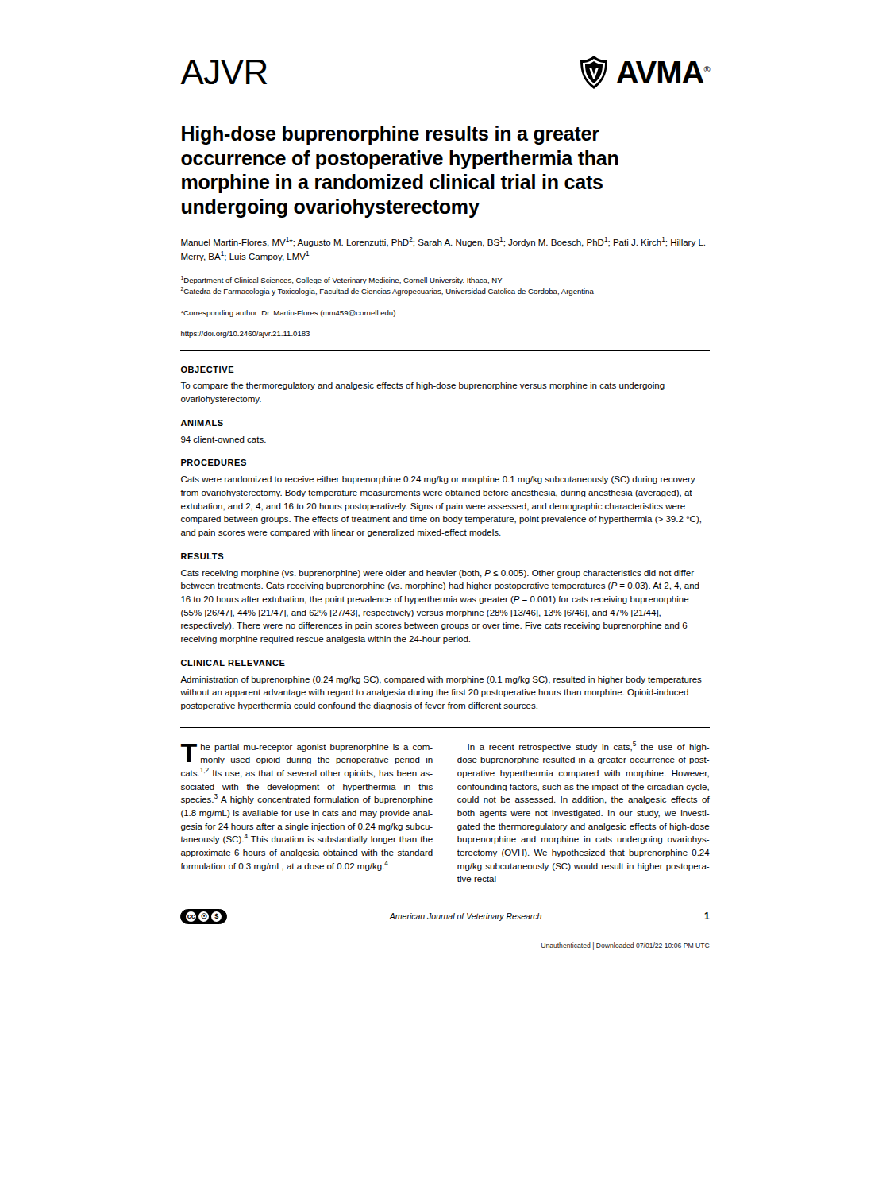AJVR
AVMA®
High-dose buprenorphine results in a greater occurrence of postoperative hyperthermia than morphine in a randomized clinical trial in cats undergoing ovariohysterectomy
Manuel Martin-Flores, MV1*; Augusto M. Lorenzutti, PhD2; Sarah A. Nugen, BS1; Jordyn M. Boesch, PhD1; Pati J. Kirch1; Hillary L. Merry, BA1; Luis Campoy, LMV1
1Department of Clinical Sciences, College of Veterinary Medicine, Cornell University. Ithaca, NY
2Catedra de Farmacologia y Toxicologia, Facultad de Ciencias Agropecuarias, Universidad Catolica de Cordoba, Argentina
*Corresponding author: Dr. Martin-Flores (mm459@cornell.edu)
https://doi.org/10.2460/ajvr.21.11.0183
Objective
To compare the thermoregulatory and analgesic effects of high-dose buprenorphine versus morphine in cats undergoing ovariohysterectomy.
Animals
94 client-owned cats.
Procedures
Cats were randomized to receive either buprenorphine 0.24 mg/kg or morphine 0.1 mg/kg subcutaneously (SC) during recovery from ovariohysterectomy. Body temperature measurements were obtained before anesthesia, during anesthesia (averaged), at extubation, and 2, 4, and 16 to 20 hours postoperatively. Signs of pain were assessed, and demographic characteristics were compared between groups. The effects of treatment and time on body temperature, point prevalence of hyperthermia (> 39.2 °C), and pain scores were compared with linear or generalized mixed-effect models.
Results
Cats receiving morphine (vs. buprenorphine) were older and heavier (both, P ≤ 0.005). Other group characteristics did not differ between treatments. Cats receiving buprenorphine (vs. morphine) had higher postoperative temperatures (P = 0.03). At 2, 4, and 16 to 20 hours after extubation, the point prevalence of hyperthermia was greater (P = 0.001) for cats receiving buprenorphine (55% [26/47], 44% [21/47], and 62% [27/43], respectively) versus morphine (28% [13/46], 13% [6/46], and 47% [21/44], respectively). There were no differences in pain scores between groups or over time. Five cats receiving buprenorphine and 6 receiving morphine required rescue analgesia within the 24-hour period.
Clinical Relevance
Administration of buprenorphine (0.24 mg/kg SC), compared with morphine (0.1 mg/kg SC), resulted in higher body temperatures without an apparent advantage with regard to analgesia during the first 20 postoperative hours than morphine. Opioid-induced postoperative hyperthermia could confound the diagnosis of fever from different sources.
The partial mu-receptor agonist buprenorphine is a commonly used opioid during the perioperative period in cats.1,2 Its use, as that of several other opioids, has been associated with the development of hyperthermia in this species.3 A highly concentrated formulation of buprenorphine (1.8 mg/mL) is available for use in cats and may provide analgesia for 24 hours after a single injection of 0.24 mg/kg subcutaneously (SC).4 This duration is substantially longer than the approximate 6 hours of analgesia obtained with the standard formulation of 0.3 mg/mL, at a dose of 0.02 mg/kg.4
In a recent retrospective study in cats,5 the use of high-dose buprenorphine resulted in a greater occurrence of postoperative hyperthermia compared with morphine. However, confounding factors, such as the impact of the circadian cycle, could not be assessed. In addition, the analgesic effects of both agents were not investigated. In our study, we investigated the thermoregulatory and analgesic effects of high-dose buprenorphine and morphine in cats undergoing ovariohysterectomy (OVH). We hypothesized that buprenorphine 0.24 mg/kg subcutaneously (SC) would result in higher postoperative rectal
cc ☉ $
American Journal of Veterinary Research
1
Unauthenticated | Downloaded 07/01/22 10:06 PM UTC